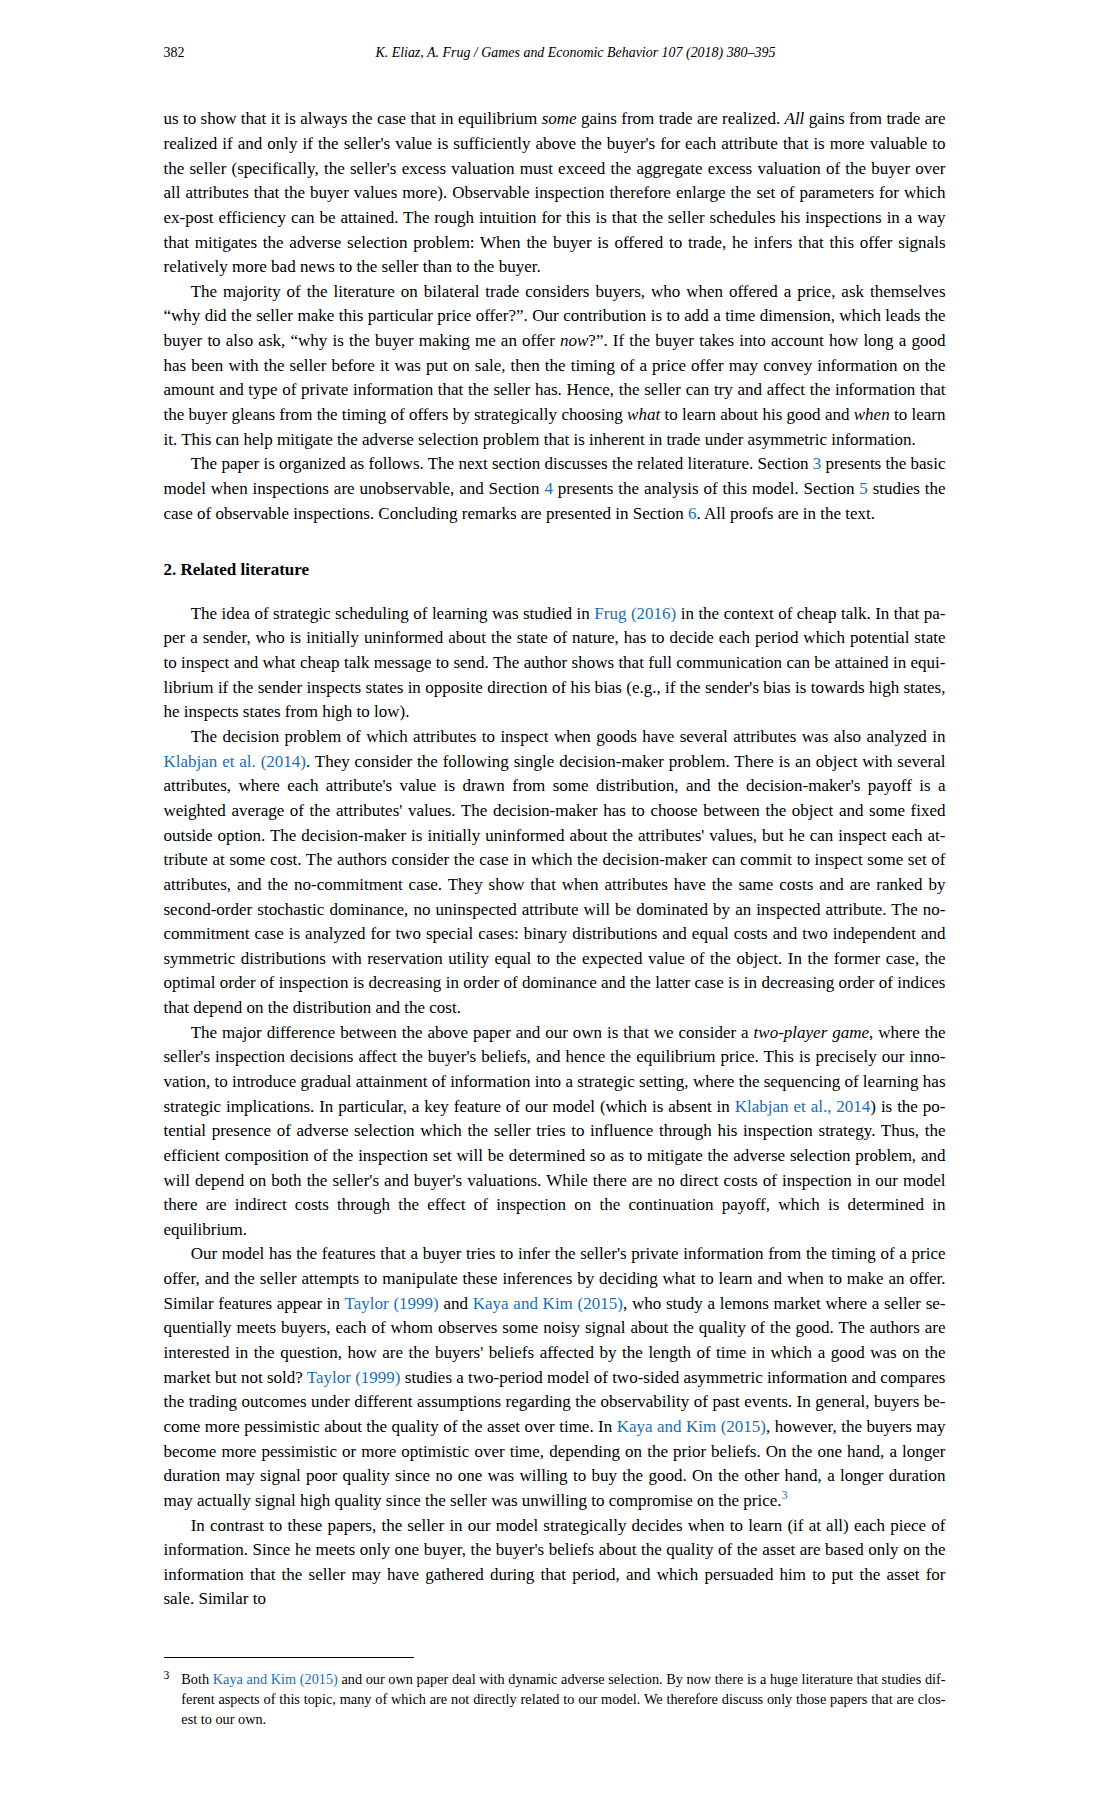382 K. Eliaz, A. Frug / Games and Economic Behavior 107 (2018) 380–395
us to show that it is always the case that in equilibrium some gains from trade are realized. All gains from trade are realized if and only if the seller's value is sufficiently above the buyer's for each attribute that is more valuable to the seller (specifically, the seller's excess valuation must exceed the aggregate excess valuation of the buyer over all attributes that the buyer values more). Observable inspection therefore enlarge the set of parameters for which ex-post efficiency can be attained. The rough intuition for this is that the seller schedules his inspections in a way that mitigates the adverse selection problem: When the buyer is offered to trade, he infers that this offer signals relatively more bad news to the seller than to the buyer.
The majority of the literature on bilateral trade considers buyers, who when offered a price, ask themselves “why did the seller make this particular price offer?”. Our contribution is to add a time dimension, which leads the buyer to also ask, “why is the buyer making me an offer now?”. If the buyer takes into account how long a good has been with the seller before it was put on sale, then the timing of a price offer may convey information on the amount and type of private information that the seller has. Hence, the seller can try and affect the information that the buyer gleans from the timing of offers by strategically choosing what to learn about his good and when to learn it. This can help mitigate the adverse selection problem that is inherent in trade under asymmetric information.
The paper is organized as follows. The next section discusses the related literature. Section 3 presents the basic model when inspections are unobservable, and Section 4 presents the analysis of this model. Section 5 studies the case of observable inspections. Concluding remarks are presented in Section 6. All proofs are in the text.
2. Related literature
The idea of strategic scheduling of learning was studied in Frug (2016) in the context of cheap talk. In that paper a sender, who is initially uninformed about the state of nature, has to decide each period which potential state to inspect and what cheap talk message to send. The author shows that full communication can be attained in equilibrium if the sender inspects states in opposite direction of his bias (e.g., if the sender's bias is towards high states, he inspects states from high to low).
The decision problem of which attributes to inspect when goods have several attributes was also analyzed in Klabjan et al. (2014). They consider the following single decision-maker problem. There is an object with several attributes, where each attribute's value is drawn from some distribution, and the decision-maker's payoff is a weighted average of the attributes' values. The decision-maker has to choose between the object and some fixed outside option. The decision-maker is initially uninformed about the attributes' values, but he can inspect each attribute at some cost. The authors consider the case in which the decision-maker can commit to inspect some set of attributes, and the no-commitment case. They show that when attributes have the same costs and are ranked by second-order stochastic dominance, no uninspected attribute will be dominated by an inspected attribute. The no-commitment case is analyzed for two special cases: binary distributions and equal costs and two independent and symmetric distributions with reservation utility equal to the expected value of the object. In the former case, the optimal order of inspection is decreasing in order of dominance and the latter case is in decreasing order of indices that depend on the distribution and the cost.
The major difference between the above paper and our own is that we consider a two-player game, where the seller's inspection decisions affect the buyer's beliefs, and hence the equilibrium price. This is precisely our innovation, to introduce gradual attainment of information into a strategic setting, where the sequencing of learning has strategic implications. In particular, a key feature of our model (which is absent in Klabjan et al., 2014) is the potential presence of adverse selection which the seller tries to influence through his inspection strategy. Thus, the efficient composition of the inspection set will be determined so as to mitigate the adverse selection problem, and will depend on both the seller's and buyer's valuations. While there are no direct costs of inspection in our model there are indirect costs through the effect of inspection on the continuation payoff, which is determined in equilibrium.
Our model has the features that a buyer tries to infer the seller's private information from the timing of a price offer, and the seller attempts to manipulate these inferences by deciding what to learn and when to make an offer. Similar features appear in Taylor (1999) and Kaya and Kim (2015), who study a lemons market where a seller sequentially meets buyers, each of whom observes some noisy signal about the quality of the good. The authors are interested in the question, how are the buyers' beliefs affected by the length of time in which a good was on the market but not sold? Taylor (1999) studies a two-period model of two-sided asymmetric information and compares the trading outcomes under different assumptions regarding the observability of past events. In general, buyers become more pessimistic about the quality of the asset over time. In Kaya and Kim (2015), however, the buyers may become more pessimistic or more optimistic over time, depending on the prior beliefs. On the one hand, a longer duration may signal poor quality since no one was willing to buy the good. On the other hand, a longer duration may actually signal high quality since the seller was unwilling to compromise on the price.3
In contrast to these papers, the seller in our model strategically decides when to learn (if at all) each piece of information. Since he meets only one buyer, the buyer's beliefs about the quality of the asset are based only on the information that the seller may have gathered during that period, and which persuaded him to put the asset for sale. Similar to
3 Both Kaya and Kim (2015) and our own paper deal with dynamic adverse selection. By now there is a huge literature that studies different aspects of this topic, many of which are not directly related to our model. We therefore discuss only those papers that are closest to our own.